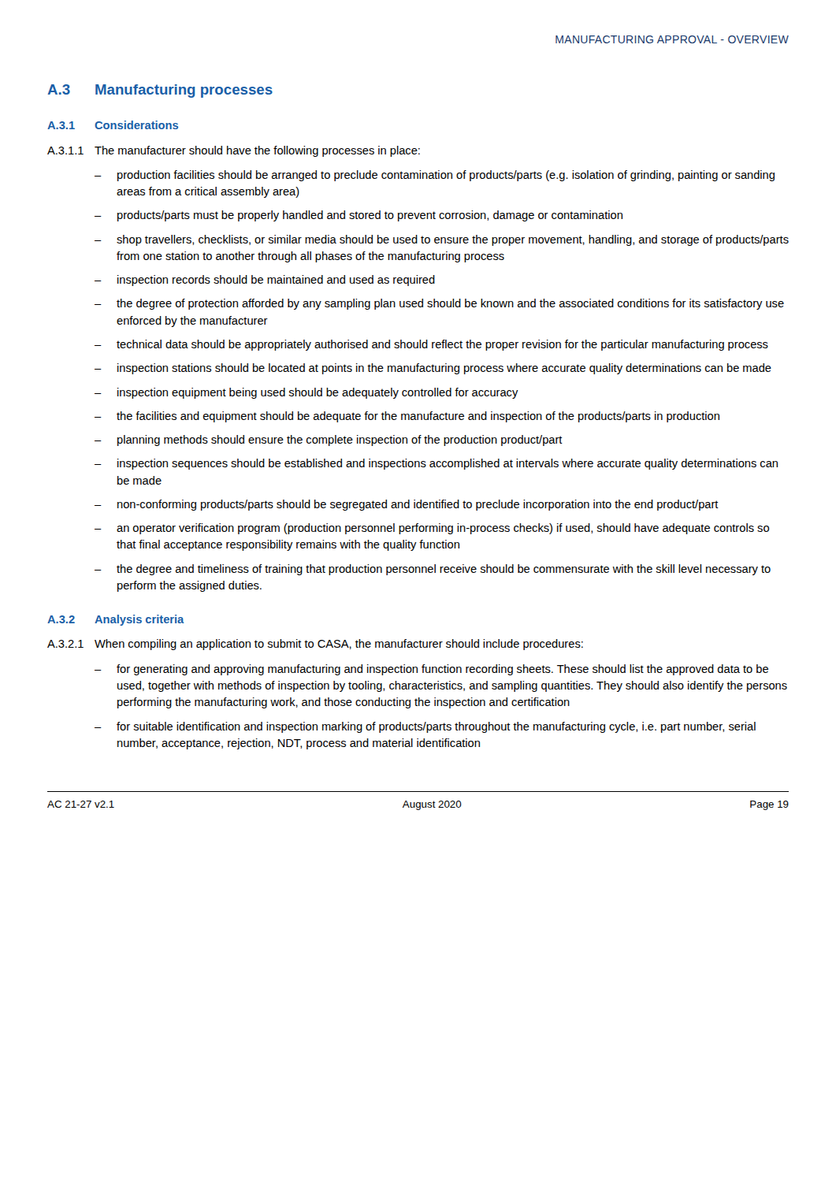MANUFACTURING APPROVAL - OVERVIEW
A.3 Manufacturing processes
A.3.1 Considerations
A.3.1.1
The manufacturer should have the following processes in place:
production facilities should be arranged to preclude contamination of products/parts (e.g. isolation of grinding, painting or sanding areas from a critical assembly area)
products/parts must be properly handled and stored to prevent corrosion, damage or contamination
shop travellers, checklists, or similar media should be used to ensure the proper movement, handling, and storage of products/parts from one station to another through all phases of the manufacturing process
inspection records should be maintained and used as required
the degree of protection afforded by any sampling plan used should be known and the associated conditions for its satisfactory use enforced by the manufacturer
technical data should be appropriately authorised and should reflect the proper revision for the particular manufacturing process
inspection stations should be located at points in the manufacturing process where accurate quality determinations can be made
inspection equipment being used should be adequately controlled for accuracy
the facilities and equipment should be adequate for the manufacture and inspection of the products/parts in production
planning methods should ensure the complete inspection of the production product/part
inspection sequences should be established and inspections accomplished at intervals where accurate quality determinations can be made
non-conforming products/parts should be segregated and identified to preclude incorporation into the end product/part
an operator verification program (production personnel performing in-process checks) if used, should have adequate controls so that final acceptance responsibility remains with the quality function
the degree and timeliness of training that production personnel receive should be commensurate with the skill level necessary to perform the assigned duties.
A.3.2 Analysis criteria
A.3.2.1
When compiling an application to submit to CASA, the manufacturer should include procedures:
for generating and approving manufacturing and inspection function recording sheets. These should list the approved data to be used, together with methods of inspection by tooling, characteristics, and sampling quantities. They should also identify the persons performing the manufacturing work, and those conducting the inspection and certification
for suitable identification and inspection marking of products/parts throughout the manufacturing cycle, i.e. part number, serial number, acceptance, rejection, NDT, process and material identification
AC 21-27 v2.1 August 2020 Page 19